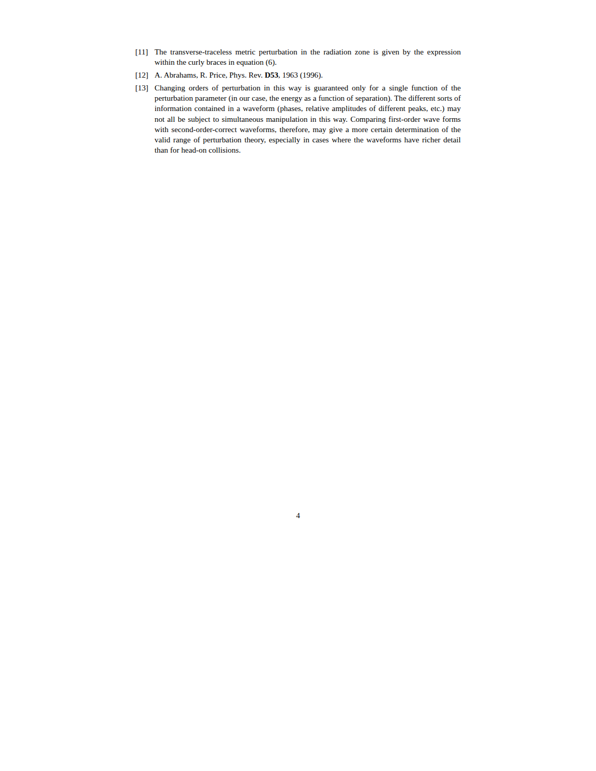[11] The transverse-traceless metric perturbation in the radiation zone is given by the expression within the curly braces in equation (6).
[12] A. Abrahams, R. Price, Phys. Rev. D53, 1963 (1996).
[13] Changing orders of perturbation in this way is guaranteed only for a single function of the perturbation parameter (in our case, the energy as a function of separation). The different sorts of information contained in a waveform (phases, relative amplitudes of different peaks, etc.) may not all be subject to simultaneous manipulation in this way. Comparing first-order wave forms with second-order-correct waveforms, therefore, may give a more certain determination of the valid range of perturbation theory, especially in cases where the waveforms have richer detail than for head-on collisions.
4